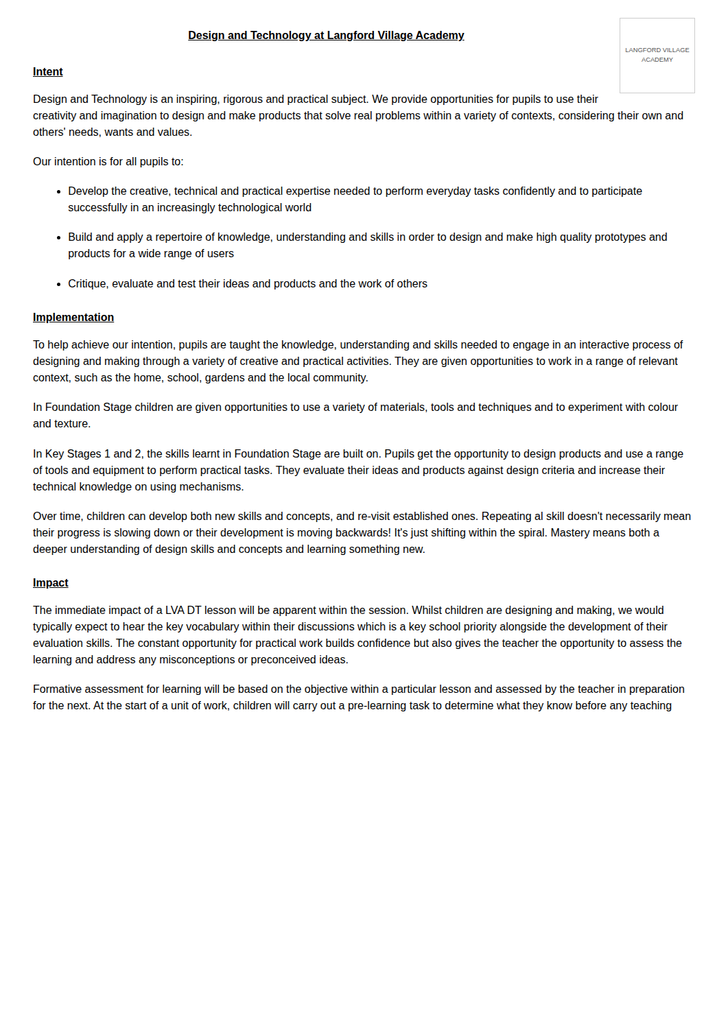LANGFORD VILLAGE ACADEMY
Design and Technology at Langford Village Academy
Intent
Design and Technology is an inspiring, rigorous and practical subject. We provide opportunities for pupils to use their creativity and imagination to design and make products that solve real problems within a variety of contexts, considering their own and others' needs, wants and values.
Our intention is for all pupils to:
Develop the creative, technical and practical expertise needed to perform everyday tasks confidently and to participate successfully in an increasingly technological world
Build and apply a repertoire of knowledge, understanding and skills in order to design and make high quality prototypes and products for a wide range of users
Critique, evaluate and test their ideas and products and the work of others
Implementation
To help achieve our intention, pupils are taught the knowledge, understanding and skills needed to engage in an interactive process of designing and making through a variety of creative and practical activities. They are given opportunities to work in a range of relevant context, such as the home, school, gardens and the local community.
In Foundation Stage children are given opportunities to use a variety of materials, tools and techniques and to experiment with colour and texture.
In Key Stages 1 and 2, the skills learnt in Foundation Stage are built on. Pupils get the opportunity to design products and use a range of tools and equipment to perform practical tasks. They evaluate their ideas and products against design criteria and increase their technical knowledge on using mechanisms.
Over time, children can develop both new skills and concepts, and re-visit established ones. Repeating al skill doesn't necessarily mean their progress is slowing down or their development is moving backwards! It's just shifting within the spiral. Mastery means both a deeper understanding of design skills and concepts and learning something new.
Impact
The immediate impact of a LVA DT lesson will be apparent within the session. Whilst children are designing and making, we would typically expect to hear the key vocabulary within their discussions which is a key school priority alongside the development of their evaluation skills. The constant opportunity for practical work builds confidence but also gives the teacher the opportunity to assess the learning and address any misconceptions or preconceived ideas.
Formative assessment for learning will be based on the objective within a particular lesson and assessed by the teacher in preparation for the next. At the start of a unit of work, children will carry out a pre-learning task to determine what they know before any teaching